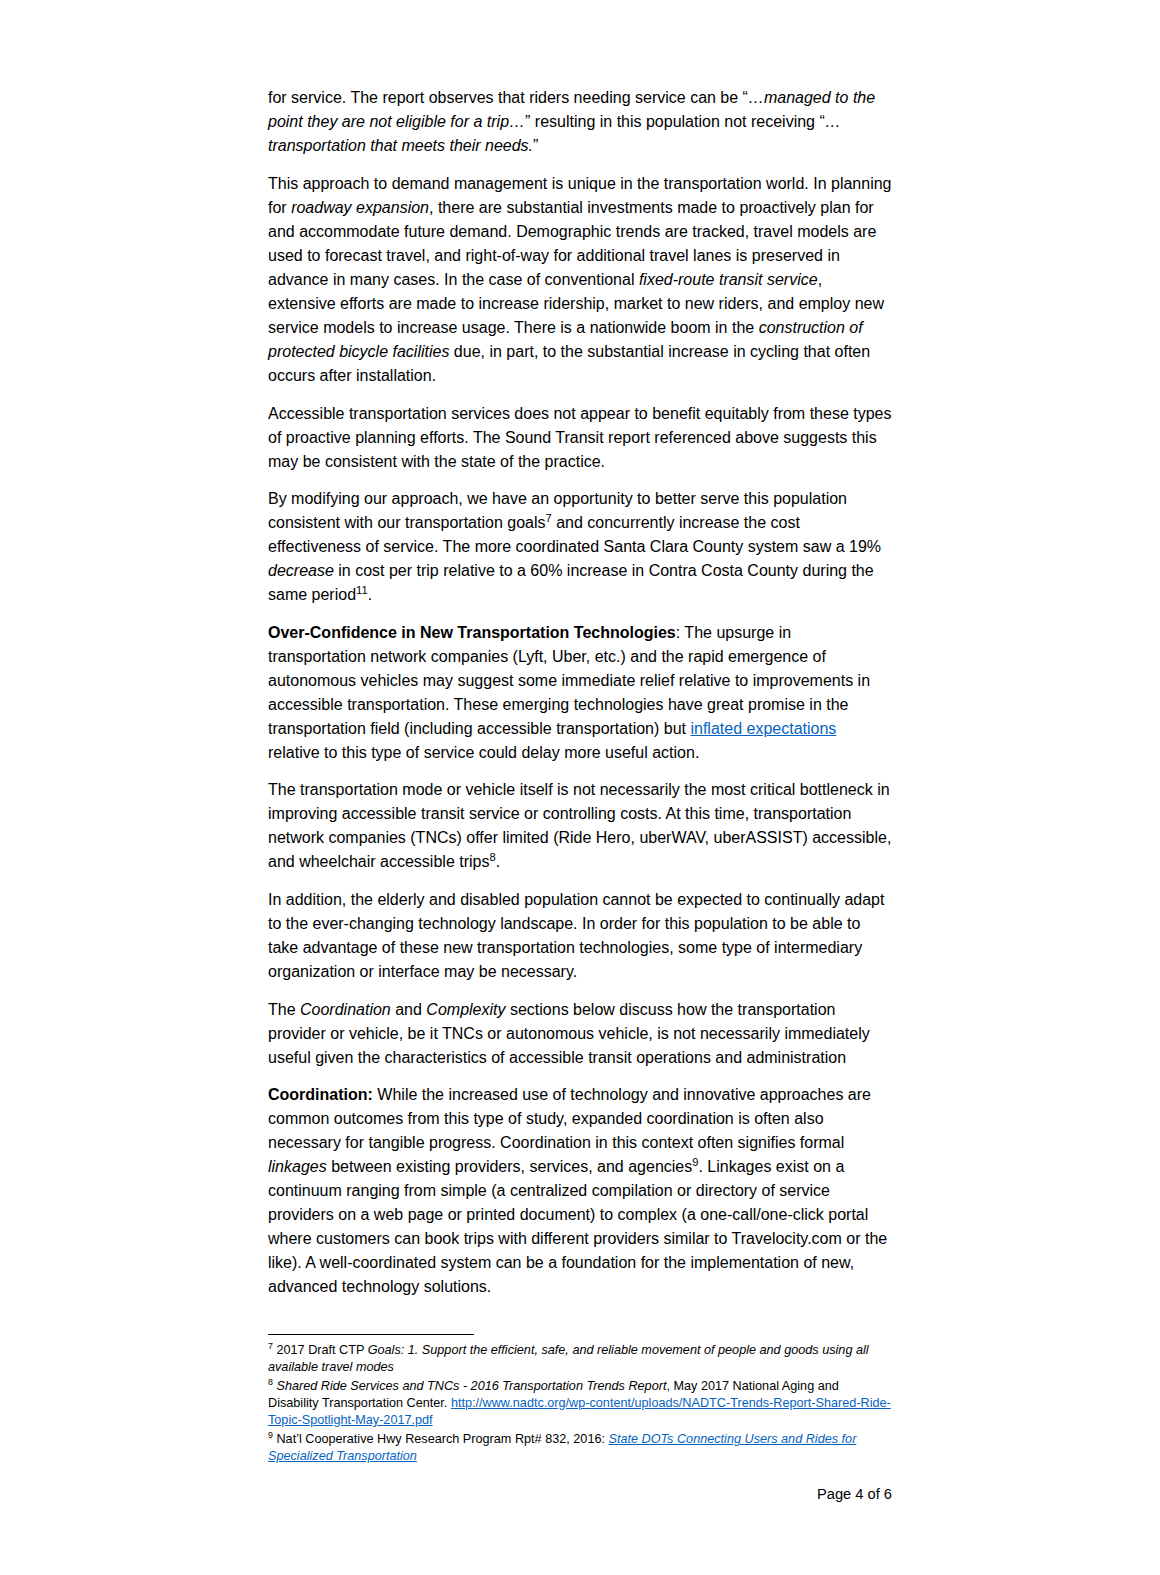for service. The report observes that riders needing service can be “…managed to the point they are not eligible for a trip…” resulting in this population not receiving “…transportation that meets their needs.”
This approach to demand management is unique in the transportation world. In planning for roadway expansion, there are substantial investments made to proactively plan for and accommodate future demand. Demographic trends are tracked, travel models are used to forecast travel, and right-of-way for additional travel lanes is preserved in advance in many cases. In the case of conventional fixed-route transit service, extensive efforts are made to increase ridership, market to new riders, and employ new service models to increase usage. There is a nationwide boom in the construction of protected bicycle facilities due, in part, to the substantial increase in cycling that often occurs after installation.
Accessible transportation services does not appear to benefit equitably from these types of proactive planning efforts. The Sound Transit report referenced above suggests this may be consistent with the state of the practice.
By modifying our approach, we have an opportunity to better serve this population consistent with our transportation goals7 and concurrently increase the cost effectiveness of service. The more coordinated Santa Clara County system saw a 19% decrease in cost per trip relative to a 60% increase in Contra Costa County during the same period11.
Over-Confidence in New Transportation Technologies: The upsurge in transportation network companies (Lyft, Uber, etc.) and the rapid emergence of autonomous vehicles may suggest some immediate relief relative to improvements in accessible transportation. These emerging technologies have great promise in the transportation field (including accessible transportation) but inflated expectations relative to this type of service could delay more useful action.
The transportation mode or vehicle itself is not necessarily the most critical bottleneck in improving accessible transit service or controlling costs. At this time, transportation network companies (TNCs) offer limited (Ride Hero, uberWAV, uberASSIST) accessible, and wheelchair accessible trips8.
In addition, the elderly and disabled population cannot be expected to continually adapt to the ever-changing technology landscape. In order for this population to be able to take advantage of these new transportation technologies, some type of intermediary organization or interface may be necessary.
The Coordination and Complexity sections below discuss how the transportation provider or vehicle, be it TNCs or autonomous vehicle, is not necessarily immediately useful given the characteristics of accessible transit operations and administration
Coordination: While the increased use of technology and innovative approaches are common outcomes from this type of study, expanded coordination is often also necessary for tangible progress. Coordination in this context often signifies formal linkages between existing providers, services, and agencies9. Linkages exist on a continuum ranging from simple (a centralized compilation or directory of service providers on a web page or printed document) to complex (a one-call/one-click portal where customers can book trips with different providers similar to Travelocity.com or the like). A well-coordinated system can be a foundation for the implementation of new, advanced technology solutions.
7 2017 Draft CTP Goals: 1. Support the efficient, safe, and reliable movement of people and goods using all available travel modes
8 Shared Ride Services and TNCs - 2016 Transportation Trends Report, May 2017 National Aging and Disability Transportation Center. http://www.nadtc.org/wp-content/uploads/NADTC-Trends-Report-Shared-Ride-Topic-Spotlight-May-2017.pdf
9 Nat’l Cooperative Hwy Research Program Rpt# 832, 2016: State DOTs Connecting Users and Rides for Specialized Transportation
Page 4 of 6